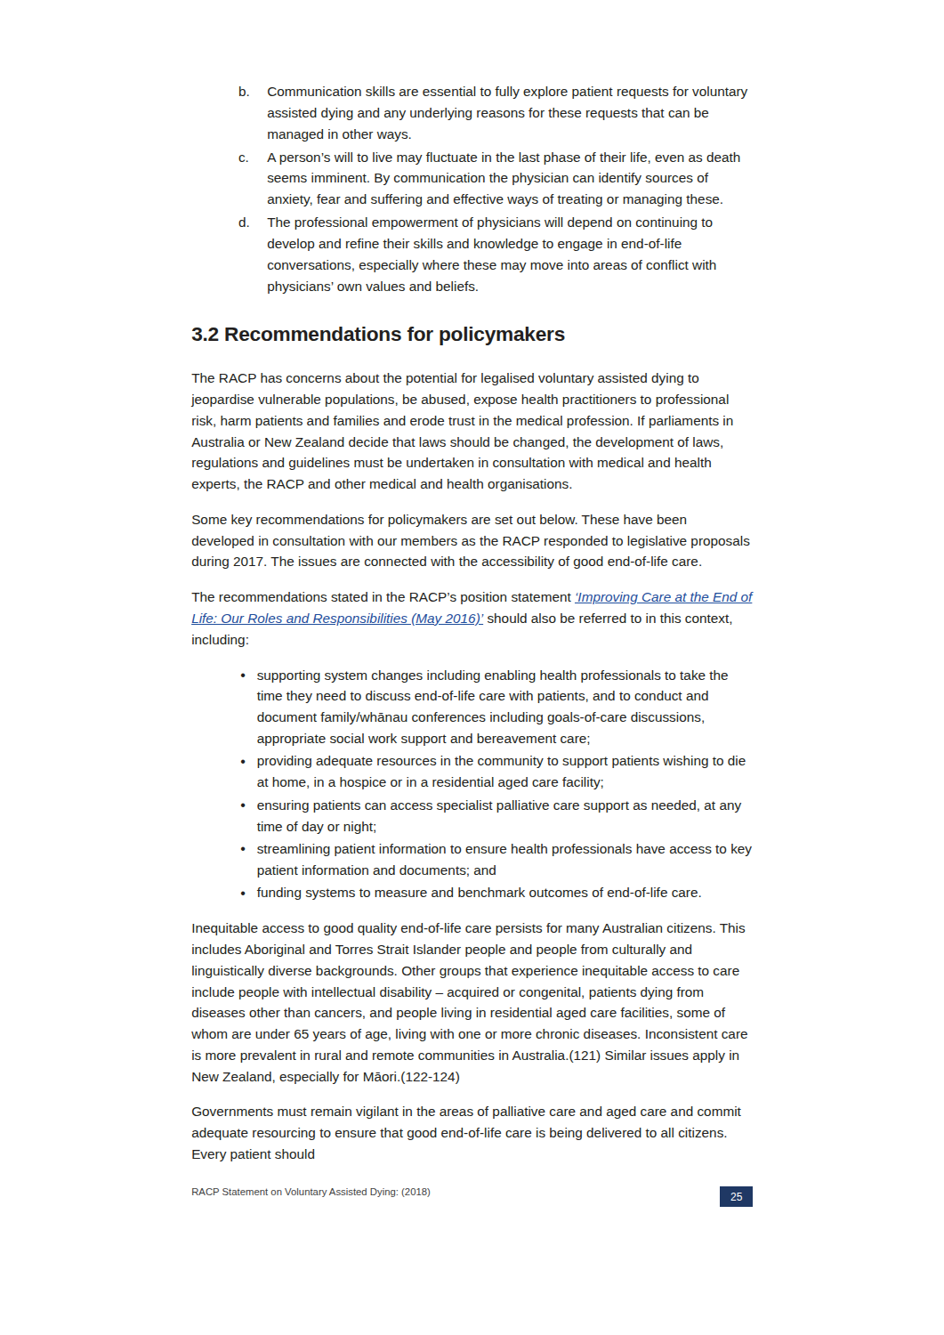b. Communication skills are essential to fully explore patient requests for voluntary assisted dying and any underlying reasons for these requests that can be managed in other ways.
c. A person’s will to live may fluctuate in the last phase of their life, even as death seems imminent. By communication the physician can identify sources of anxiety, fear and suffering and effective ways of treating or managing these.
d. The professional empowerment of physicians will depend on continuing to develop and refine their skills and knowledge to engage in end-of-life conversations, especially where these may move into areas of conflict with physicians’ own values and beliefs.
3.2 Recommendations for policymakers
The RACP has concerns about the potential for legalised voluntary assisted dying to jeopardise vulnerable populations, be abused, expose health practitioners to professional risk, harm patients and families and erode trust in the medical profession. If parliaments in Australia or New Zealand decide that laws should be changed, the development of laws, regulations and guidelines must be undertaken in consultation with medical and health experts, the RACP and other medical and health organisations.
Some key recommendations for policymakers are set out below. These have been developed in consultation with our members as the RACP responded to legislative proposals during 2017. The issues are connected with the accessibility of good end-of-life care.
The recommendations stated in the RACP’s position statement ‘Improving Care at the End of Life: Our Roles and Responsibilities (May 2016)’ should also be referred to in this context, including:
supporting system changes including enabling health professionals to take the time they need to discuss end-of-life care with patients, and to conduct and document family/whānau conferences including goals-of-care discussions, appropriate social work support and bereavement care;
providing adequate resources in the community to support patients wishing to die at home, in a hospice or in a residential aged care facility;
ensuring patients can access specialist palliative care support as needed, at any time of day or night;
streamlining patient information to ensure health professionals have access to key patient information and documents; and
funding systems to measure and benchmark outcomes of end-of-life care.
Inequitable access to good quality end-of-life care persists for many Australian citizens. This includes Aboriginal and Torres Strait Islander people and people from culturally and linguistically diverse backgrounds. Other groups that experience inequitable access to care include people with intellectual disability – acquired or congenital, patients dying from diseases other than cancers, and people living in residential aged care facilities, some of whom are under 65 years of age, living with one or more chronic diseases. Inconsistent care is more prevalent in rural and remote communities in Australia.(121) Similar issues apply in New Zealand, especially for Māori.(122-124)
Governments must remain vigilant in the areas of palliative care and aged care and commit adequate resourcing to ensure that good end-of-life care is being delivered to all citizens. Every patient should
RACP Statement on Voluntary Assisted Dying: (2018) 25